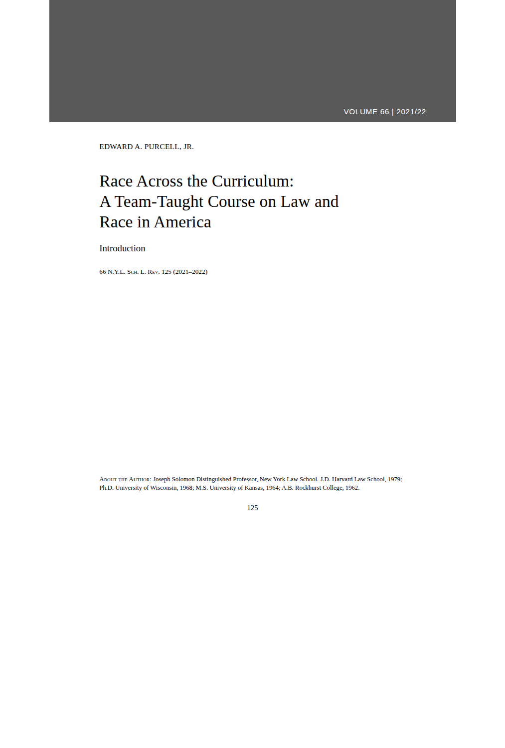VOLUME 66 | 2021/22
EDWARD A. PURCELL, JR.
Race Across the Curriculum:
A Team-Taught Course on Law and
Race in America
Introduction
66 N.Y.L. Sch. L. Rev. 125 (2021–2022)
About the Author: Joseph Solomon Distinguished Professor, New York Law School. J.D. Harvard Law School, 1979; Ph.D. University of Wisconsin, 1968; M.S. University of Kansas, 1964; A.B. Rockhurst College, 1962.
125